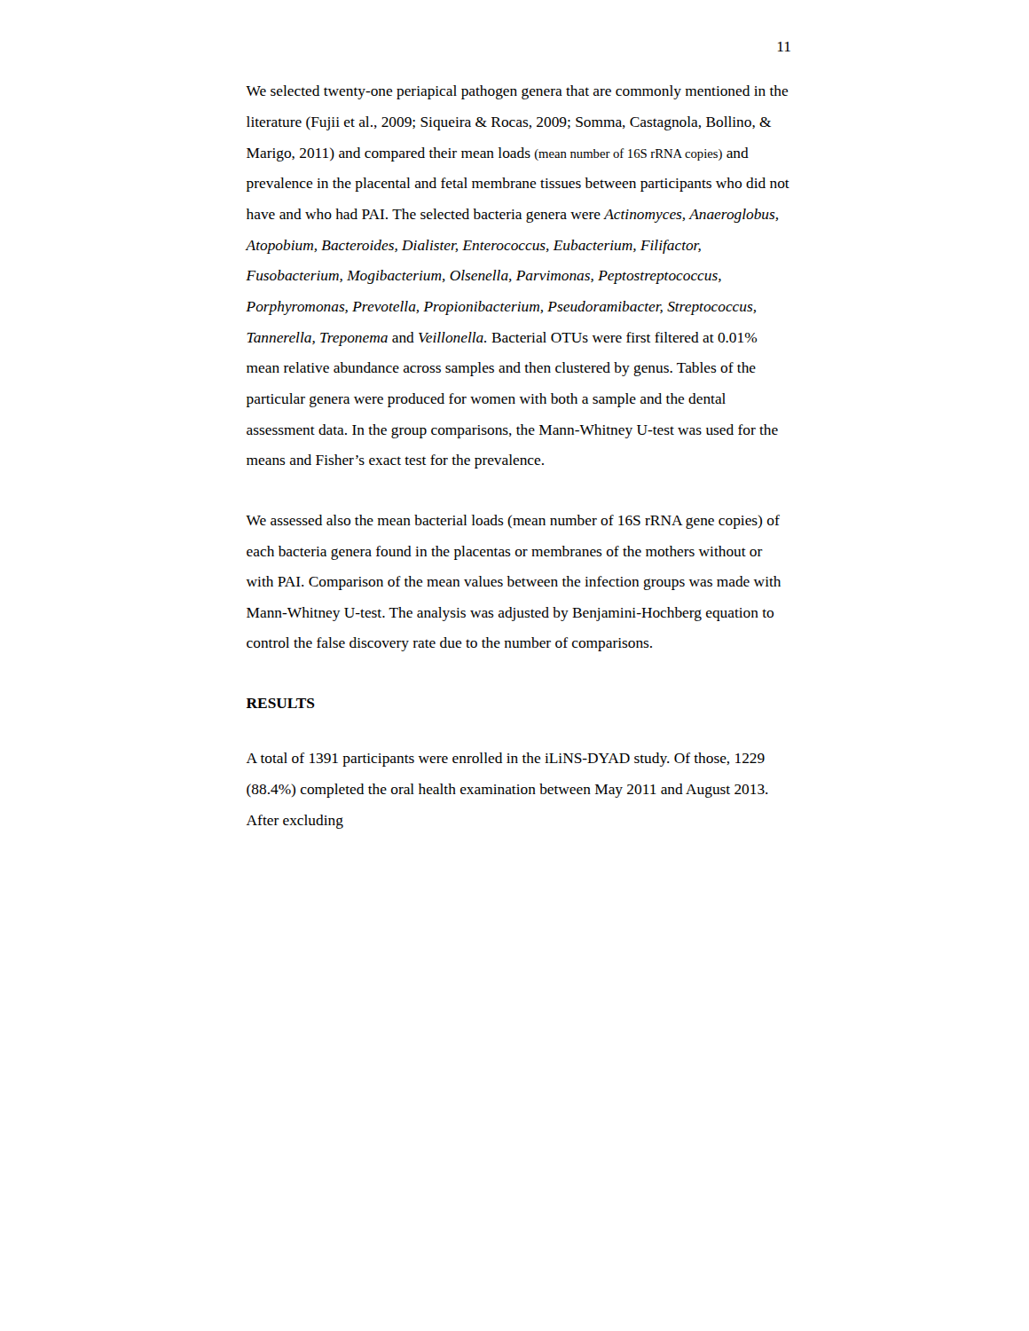11
We selected twenty-one periapical pathogen genera that are commonly mentioned in the literature (Fujii et al., 2009; Siqueira & Rocas, 2009; Somma, Castagnola, Bollino, & Marigo, 2011) and compared their mean loads (mean number of 16S rRNA copies) and prevalence in the placental and fetal membrane tissues between participants who did not have and who had PAI. The selected bacteria genera were Actinomyces, Anaeroglobus, Atopobium, Bacteroides, Dialister, Enterococcus, Eubacterium, Filifactor, Fusobacterium, Mogibacterium, Olsenella, Parvimonas, Peptostreptococcus, Porphyromonas, Prevotella, Propionibacterium, Pseudoramibacter, Streptococcus, Tannerella, Treponema and Veillonella. Bacterial OTUs were first filtered at 0.01% mean relative abundance across samples and then clustered by genus. Tables of the particular genera were produced for women with both a sample and the dental assessment data. In the group comparisons, the Mann-Whitney U-test was used for the means and Fisher’s exact test for the prevalence.
We assessed also the mean bacterial loads (mean number of 16S rRNA gene copies) of each bacteria genera found in the placentas or membranes of the mothers without or with PAI. Comparison of the mean values between the infection groups was made with Mann-Whitney U-test. The analysis was adjusted by Benjamini-Hochberg equation to control the false discovery rate due to the number of comparisons.
RESULTS
A total of 1391 participants were enrolled in the iLiNS-DYAD study. Of those, 1229 (88.4%) completed the oral health examination between May 2011 and August 2013. After excluding